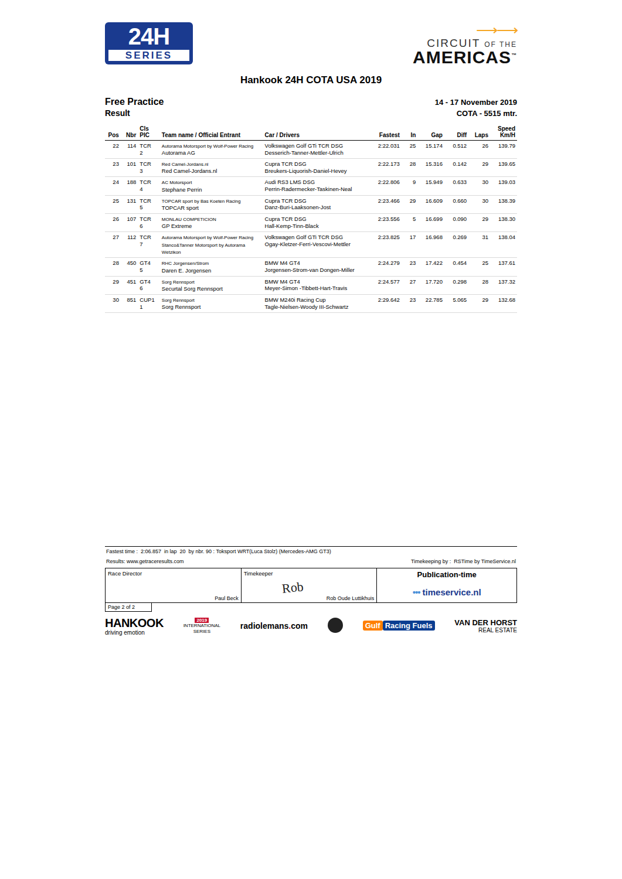24H
SERIES
⟶⟶
CIRCUIT OF THE
AMERICAS™
Hankook 24H COTA USA 2019
Free Practice
Result
14 - 17 November 2019
COTA - 5515 mtr.
| Pos | Nbr | Cls PIC | Team name / Official Entrant | Car / Drivers | Fastest | In | Gap | Diff | Laps | Speed Km/H |
| --- | --- | --- | --- | --- | --- | --- | --- | --- | --- | --- |
| 22 | 114 | TCR 2 | Autorama Motorsport by Wolf-Power Racing Autorama AG | Volkswagen Golf GTi TCR DSG Desserich-Tanner-Mettler-Ulrich | 2:22.031 | 25 | 15.174 | 0.512 | 26 | 139.79 |
| 23 | 101 | TCR 3 | Red Camel-Jordans.nl Red Camel-Jordans.nl | Cupra TCR DSG Breukers-Liquorish-Daniel-Hevey | 2:22.173 | 28 | 15.316 | 0.142 | 29 | 139.65 |
| 24 | 188 | TCR 4 | AC Motorsport Stephane Perrin | Audi RS3 LMS DSG Perrin-Radermecker-Taskinen-Neal | 2:22.806 | 9 | 15.949 | 0.633 | 30 | 139.03 |
| 25 | 131 | TCR 5 | TOPCAR sport by Bas Koeten Racing TOPCAR sport | Cupra TCR DSG Danz-Buri-Laaksonen-Jost | 2:23.466 | 29 | 16.609 | 0.660 | 30 | 138.39 |
| 26 | 107 | TCR 6 | MONLAU COMPETICION GP Extreme | Cupra TCR DSG Hall-Kemp-Tinn-Black | 2:23.556 | 5 | 16.699 | 0.090 | 29 | 138.30 |
| 27 | 112 | TCR 7 | Autorama Motorsport by Wolf-Power Racing Stanco&Tanner Motorsport by Autorama Wetzikon | Volkswagen Golf GTi TCR DSG Ogay-Kletzer-Ferri-Vescovi-Mettler | 2:23.825 | 17 | 16.968 | 0.269 | 31 | 138.04 |
| 28 | 450 | GT4 5 | RHC Jorgensen/Strom Daren E. Jorgensen | BMW M4 GT4 Jorgensen-Strom-van Dongen-Miller | 2:24.279 | 23 | 17.422 | 0.454 | 25 | 137.61 |
| 29 | 451 | GT4 6 | Sorg Rennsport Securtal Sorg Rennsport | BMW M4 GT4 Meyer-Simon -Tibbett-Hart-Travis | 2:24.577 | 27 | 17.720 | 0.298 | 28 | 137.32 |
| 30 | 851 | CUP1 1 | Sorg Rennsport Sorg Rennsport | BMW M240i Racing Cup Tagle-Nielsen-Woody III-Schwartz | 2:29.642 | 23 | 22.785 | 5.065 | 29 | 132.68 |
Fastest time : 2:06.857 in lap 20 by nbr. 90 : Toksport WRT(Luca Stolz) (Mercedes-AMG GT3)
Results: www.getraceresults.com
Timekeeping by : RSTime by TimeService.nl
| Race Director Paul Beck | Timekeeper Rob Rob Oude Luttikhuis | Publication-time ••• timeservice.nl |
Page 2 of 2
HANKOOKdriving emotion
2019
INTERNATIONAL
SERIES
radiolemans. com
Gulf Racing Fuels
VAN DER HORSTREAL ESTATE